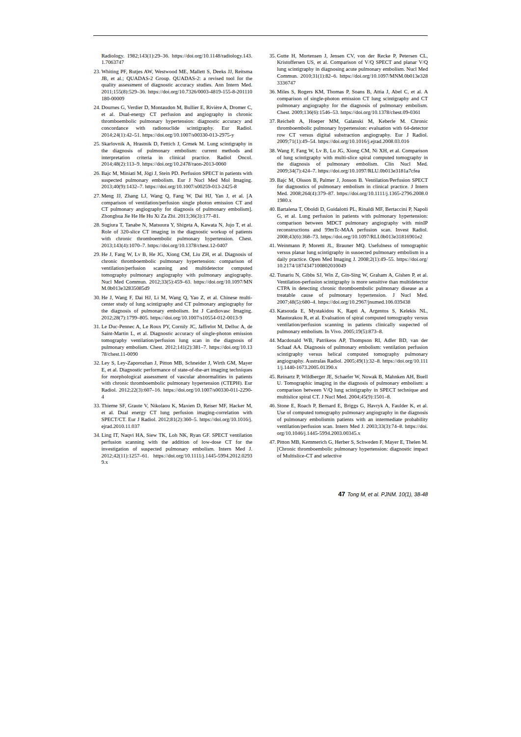Radiology. 1982;143(1):29–36. https://doi.org/10.1148/radiology.143.1.7063747
23. Whiting PF, Rutjes AW, Westwood ME, Mallett S, Deeks JJ, Reitsma JB, et al.; QUADAS-2 Group. QUADAS-2: a revised tool for the quality assessment of diagnostic accuracy studies. Ann Intern Med. 2011;155(8):529–36. https://doi.org/10.7326/0003-4819-155-8-201110180-00009
24. Dournes G, Verdier D, Montaudon M, Bullier E, Rivière A, Dromer C, et al. Dual-energy CT perfusion and angiography in chronic thromboembolic pulmonary hypertension: diagnostic accuracy and concordance with radionuclide scintigraphy. Eur Radiol. 2014;24(1):42–51. https://doi.org/10.1007/s00330-013-2975-y
25. Skarlovnik A, Hrastnik D, Fettich J, Grmek M. Lung scintigraphy in the diagnosis of pulmonary embolism: current methods and interpretation criteria in clinical practice. Radiol Oncol. 2014;48(2):113–9. https://doi.org/10.2478/raon-2013-0060
26. Bajc M, Miniati M, Jögi J, Stein PD. Perfusion SPECT in patients with suspected pulmonary embolism. Eur J Nucl Med Mol Imaging. 2013;40(9):1432–7. https://doi.org/10.1007/s00259-013-2425-8
27. Meng JJ, Zhang LJ, Wang Q, Fang W, Dai HJ, Yan J, et al. [A comparison of ventilation/perfusion single photon emission CT and CT pulmonary angiography for diagnosis of pulmonary embolism]. Zhonghua Jie He He Hu Xi Za Zhi. 2013;36(3):177–81.
28. Sugiura T, Tanabe N, Matsuura Y, Shigeta A, Kawata N, Jujo T, et al. Role of 320-slice CT imaging in the diagnostic workup of patients with chronic thromboembolic pulmonary hypertension. Chest. 2013;143(4):1070–7. https://doi.org/10.1378/chest.12-0407
29. He J, Fang W, Lv B, He JG, Xiong CM, Liu ZH, et al. Diagnosis of chronic thromboembolic pulmonary hypertension: comparison of ventilation/perfusion scanning and multidetector computed tomography pulmonary angiography with pulmonary angiography. Nucl Med Commun. 2012;33(5):459–63. https://doi.org/10.1097/MNM.0b013e32835085d9
30. He J, Wang F, Dai HJ, Li M, Wang Q, Yao Z, et al. Chinese multi-center study of lung scintigraphy and CT pulmonary angiography for the diagnosis of pulmonary embolism. Int J Cardiovasc Imaging. 2012;28(7):1799–805. https://doi.org/10.1007/s10554-012-0013-9
31. Le Duc-Pennec A, Le Roux PY, Cornily JC, Jaffrelot M, Delluc A, de Saint-Martin L, et al. Diagnostic accuracy of single-photon emission tomography ventilation/perfusion lung scan in the diagnosis of pulmonary embolism. Chest. 2012;141(2):381–7. https://doi.org/10.1378/chest.11-0090
32. Ley S, Ley-Zaporozhan J, Pitton MB, Schneider J, Wirth GM, Mayer E, et al. Diagnostic performance of state-of-the-art imaging techniques for morphological assessment of vascular abnormalities in patients with chronic thromboembolic pulmonary hypertension (CTEPH). Eur Radiol. 2012;22(3):607–16. https://doi.org/10.1007/s00330-011-2290-4
33. Thieme SF, Graute V, Nikolaou K, Maxien D, Reiser MF, Hacker M, et al. Dual energy CT lung perfusion imaging-correlation with SPECT/CT. Eur J Radiol. 2012;81(2):360–5. https://doi.org/10.1016/j.ejrad.2010.11.037
34. Ling IT, Naqvi HA, Siew TK, Loh NK, Ryan GF. SPECT ventilation perfusion scanning with the addition of low-dose CT for the investigation of suspected pulmonary embolism. Intern Med J. 2012;42(11):1257–61. https://doi.org/10.1111/j.1445-5994.2012.02939.x
35. Gutte H, Mortensen J, Jensen CV, von der Recke P, Petersen CL, Kristoffersen US, et al. Comparison of V/Q SPECT and planar V/Q lung scintigraphy in diagnosing acute pulmonary embolism. Nucl Med Commun. 2010;31(1):82–6. https://doi.org/10.1097/MNM.0b013e3283336747
36. Miles S, Rogers KM, Thomas P, Soans B, Attia J, Abel C, et al. A comparison of single-photon emission CT lung scintigraphy and CT pulmonary angiography for the diagnosis of pulmonary embolism. Chest. 2009;136(6):1546–53. https://doi.org/10.1378/chest.09-0361
37. Reichelt A, Hoeper MM, Galanski M, Keberle M. Chronic thromboembolic pulmonary hypertension: evaluation with 64-detector row CT versus digital substraction angiography. Eur J Radiol. 2009;71(1):49–54. https://doi.org/10.1016/j.ejrad.2008.03.016
38. Wang F, Fang W, Lv B, Lu JG, Xiong CM, Ni XH, et al. Comparison of lung scintigraphy with multi-slice spiral computed tomography in the diagnosis of pulmonary embolism. Clin Nucl Med. 2009;34(7):424–7. https://doi.org/10.1097/RLU.0b013e3181a7cfea
39. Bajc M, Olsson B, Palmer J, Jonson B. Ventilation/Perfusion SPECT for diagnostics of pulmonary embolism in clinical practice. J Intern Med. 2008;264(4):379–87. https://doi.org/10.1111/j.1365-2796.2008.01980.x
40. Bartalena T, Oboldi D, Guidalotti PL, Rinaldi MF, Bertaccini P, Napoli G, et al. Lung perfusion in patients with pulmonary hypertension: comparison between MDCT pulmonary angiography with minIP reconstructions and 99mTc-MAA perfusion scan. Invest Radiol. 2008;43(6):368–73. https://doi.org/10.1097/RLI.0b013e31816901e2
41. Weinmann P, Moretti JL, Brauner MQ. Usefulness of tomographic versus planar lung scintigraphy in susoected pulmonary embolism in a daily practice. Open Med Imaging J. 2008;2(1):49–55. https://doi.org/10.2174/1874347100802010049
42. Tunariu N, Gibbs SJ, Win Z, Gin-Sing W, Graham A, Gishen P, et al. Ventilation-perfusion scintigraphy is more sensitive than multidetector CTPA in detecting chronic thromboembolic pulmonary disease as a treatable cause of pulmonary hypertension. J Nucl Med. 2007;48(5):680–4. https://doi.org/10.2967/jnumed.106.039438
43. Katsouda E, Mystakidou K, Rapti A, Argentos S, Kelekis NL, Mastorakou R, et al. Evaluation of spiral computed tomography versus ventilation/perfusion scanning in patients clinically suspected of pulmonary embolism. In Vivo. 2005;19(5):873–8.
44. Macdonald WB, Patrikeos AP, Thompson RI, Adler BD, van der Schaaf AA. Diagnosis of pulmonary embolism: ventilation perfusion scintigraphy versus helical computed tomography pulmonary angiography. Australas Radiol. 2005;49(1):32–8. https://doi.org/10.1111/j.1440-1673.2005.01390.x
45. Reinartz P, Wildberger JE, Schaefer W, Nowak B, Mahnken AH, Buell U. Tomographic imaging in the diagnosis of pulmonary embolism: a comparison between V/Q lung scintigraphy in SPECT technique and multislice spiral CT. J Nucl Med. 2004;45(9):1501–8.
46. Stone E, Roach P, Bernard E, Briggs G, Havryk A, Faulder K, et al. Use of computed tomography pulmonary angiography in the diagnosis of pulmonary embolismin patients with an intermediate probability ventilation/perfusion scan. Intern Med J. 2003;33(3):74–8. https://doi.org/10.1046/j.1445-5994.2003.00345.x
47. Pitton MB, Kemmerich G, Herber S, Schweden F, Mayer E, Thelen M. [Chronic thromboembolic pulmonary hypertension: diagnostic impact of Multislice-CT and selective
47 Tong M, et al. PJNM. 10(1), 38-48